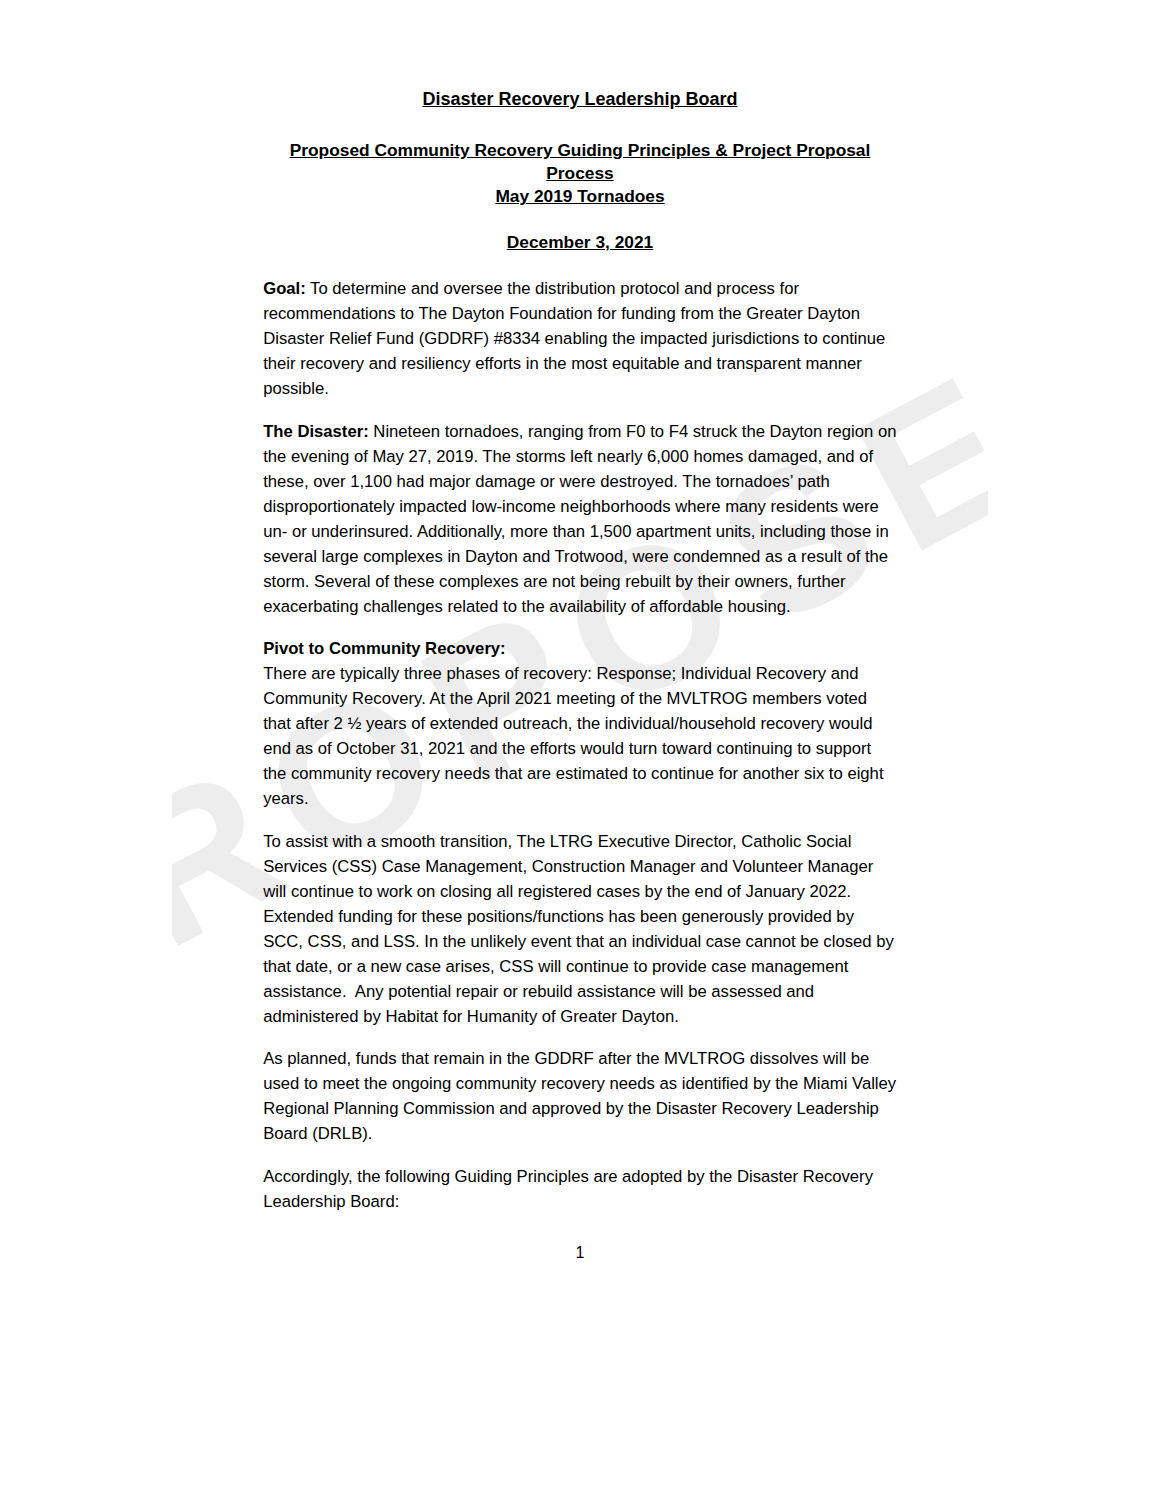PROPOSED
Disaster Recovery Leadership Board
Proposed Community Recovery Guiding Principles & Project Proposal Process
May 2019 Tornadoes
December 3, 2021
Goal: To determine and oversee the distribution protocol and process for recommendations to The Dayton Foundation for funding from the Greater Dayton Disaster Relief Fund (GDDRF) #8334 enabling the impacted jurisdictions to continue their recovery and resiliency efforts in the most equitable and transparent manner possible.
The Disaster: Nineteen tornadoes, ranging from F0 to F4 struck the Dayton region on the evening of May 27, 2019. The storms left nearly 6,000 homes damaged, and of these, over 1,100 had major damage or were destroyed. The tornadoes’ path disproportionately impacted low-income neighborhoods where many residents were un- or underinsured. Additionally, more than 1,500 apartment units, including those in several large complexes in Dayton and Trotwood, were condemned as a result of the storm. Several of these complexes are not being rebuilt by their owners, further exacerbating challenges related to the availability of affordable housing.
Pivot to Community Recovery:
There are typically three phases of recovery: Response; Individual Recovery and Community Recovery. At the April 2021 meeting of the MVLTROG members voted that after 2 ½ years of extended outreach, the individual/household recovery would end as of October 31, 2021 and the efforts would turn toward continuing to support the community recovery needs that are estimated to continue for another six to eight years.
To assist with a smooth transition, The LTRG Executive Director, Catholic Social Services (CSS) Case Management, Construction Manager and Volunteer Manager will continue to work on closing all registered cases by the end of January 2022. Extended funding for these positions/functions has been generously provided by SCC, CSS, and LSS. In the unlikely event that an individual case cannot be closed by that date, or a new case arises, CSS will continue to provide case management assistance. Any potential repair or rebuild assistance will be assessed and administered by Habitat for Humanity of Greater Dayton.
As planned, funds that remain in the GDDRF after the MVLTROG dissolves will be used to meet the ongoing community recovery needs as identified by the Miami Valley Regional Planning Commission and approved by the Disaster Recovery Leadership Board (DRLB).
Accordingly, the following Guiding Principles are adopted by the Disaster Recovery Leadership Board:
1